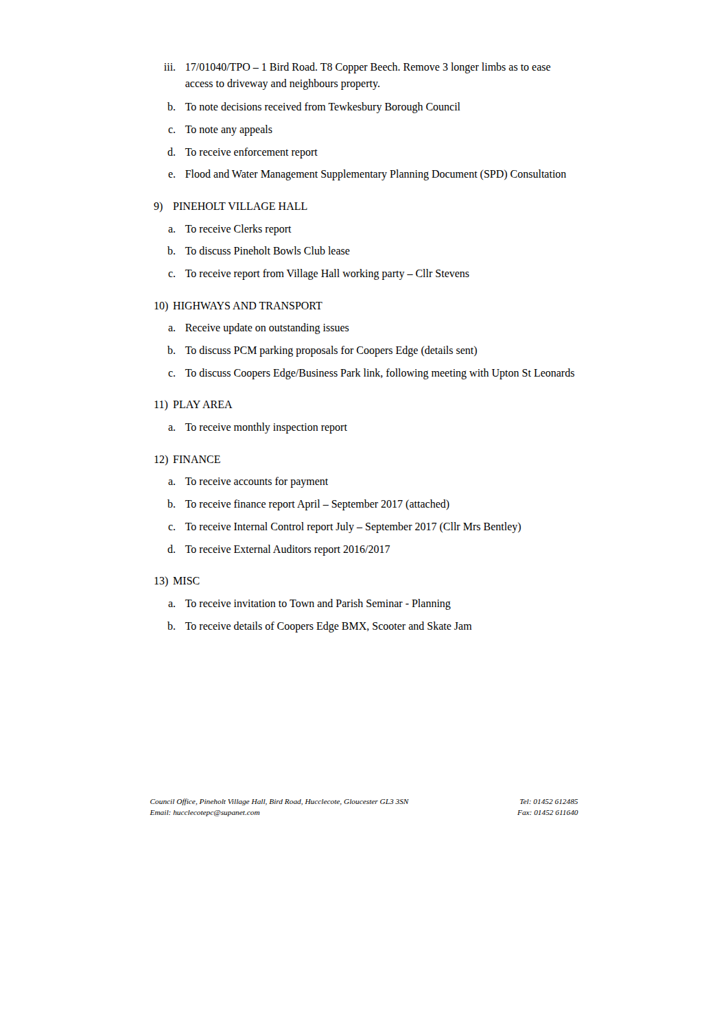17/01040/TPO – 1 Bird Road. T8 Copper Beech. Remove 3 longer limbs as to ease access to driveway and neighbours property.
To note decisions received from Tewkesbury Borough Council
To note any appeals
To receive enforcement report
Flood and Water Management Supplementary Planning Document (SPD) Consultation
9)
PINEHOLT VILLAGE HALL
To receive Clerks report
To discuss Pineholt Bowls Club lease
To receive report from Village Hall working party – Cllr Stevens
10)
HIGHWAYS AND TRANSPORT
Receive update on outstanding issues
To discuss PCM parking proposals for Coopers Edge (details sent)
To discuss Coopers Edge/Business Park link, following meeting with Upton St Leonards
11)
PLAY AREA
To receive monthly inspection report
12)
FINANCE
To receive accounts for payment
To receive finance report April – September 2017 (attached)
To receive Internal Control report July – September 2017 (Cllr Mrs Bentley)
To receive External Auditors report 2016/2017
13)
MISC
To receive invitation to Town and Parish Seminar - Planning
To receive details of Coopers Edge BMX, Scooter and Skate Jam
Council Office, Pineholt Village Hall, Bird Road, Hucclecote, Gloucester GL3 3SN
Email: hucclecotepc@supanet.com
Tel: 01452 612485
Fax: 01452 611640